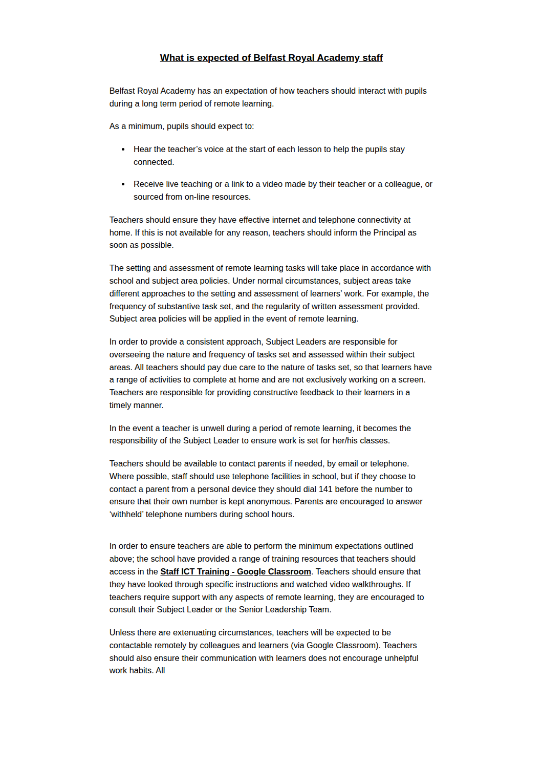What is expected of Belfast Royal Academy staff
Belfast Royal Academy has an expectation of how teachers should interact with pupils during a long term period of remote learning.
As a minimum, pupils should expect to:
Hear the teacher’s voice at the start of each lesson to help the pupils stay connected.
Receive live teaching or a link to a video made by their teacher or a colleague, or sourced from on-line resources.
Teachers should ensure they have effective internet and telephone connectivity at home. If this is not available for any reason, teachers should inform the Principal as soon as possible.
The setting and assessment of remote learning tasks will take place in accordance with school and subject area policies. Under normal circumstances, subject areas take different approaches to the setting and assessment of learners’ work. For example, the frequency of substantive task set, and the regularity of written assessment provided. Subject area policies will be applied in the event of remote learning.
In order to provide a consistent approach, Subject Leaders are responsible for overseeing the nature and frequency of tasks set and assessed within their subject areas. All teachers should pay due care to the nature of tasks set, so that learners have a range of activities to complete at home and are not exclusively working on a screen. Teachers are responsible for providing constructive feedback to their learners in a timely manner.
In the event a teacher is unwell during a period of remote learning, it becomes the responsibility of the Subject Leader to ensure work is set for her/his classes.
Teachers should be available to contact parents if needed, by email or telephone. Where possible, staff should use telephone facilities in school, but if they choose to contact a parent from a personal device they should dial 141 before the number to ensure that their own number is kept anonymous. Parents are encouraged to answer ‘withheld’ telephone numbers during school hours.
In order to ensure teachers are able to perform the minimum expectations outlined above; the school have provided a range of training resources that teachers should access in the Staff ICT Training - Google Classroom. Teachers should ensure that they have looked through specific instructions and watched video walkthroughs. If teachers require support with any aspects of remote learning, they are encouraged to consult their Subject Leader or the Senior Leadership Team.
Unless there are extenuating circumstances, teachers will be expected to be contactable remotely by colleagues and learners (via Google Classroom). Teachers should also ensure their communication with learners does not encourage unhelpful work habits. All